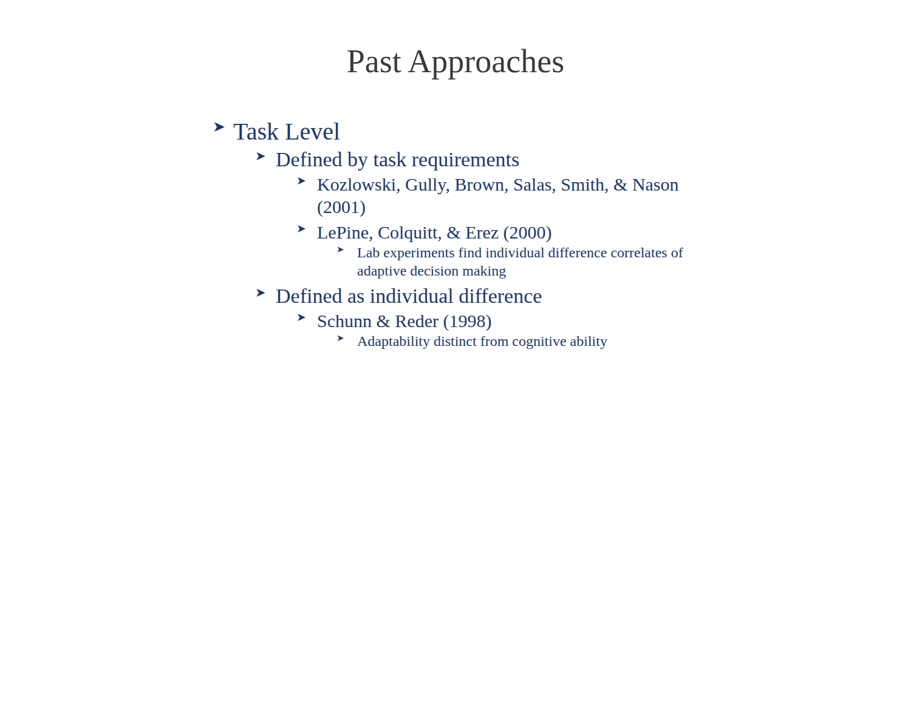Past Approaches
Task Level
Defined by task requirements
Kozlowski, Gully, Brown, Salas, Smith, & Nason (2001)
LePine, Colquitt, & Erez (2000)
Lab experiments find individual difference correlates of adaptive decision making
Defined as individual difference
Schunn & Reder (1998)
Adaptability distinct from cognitive ability